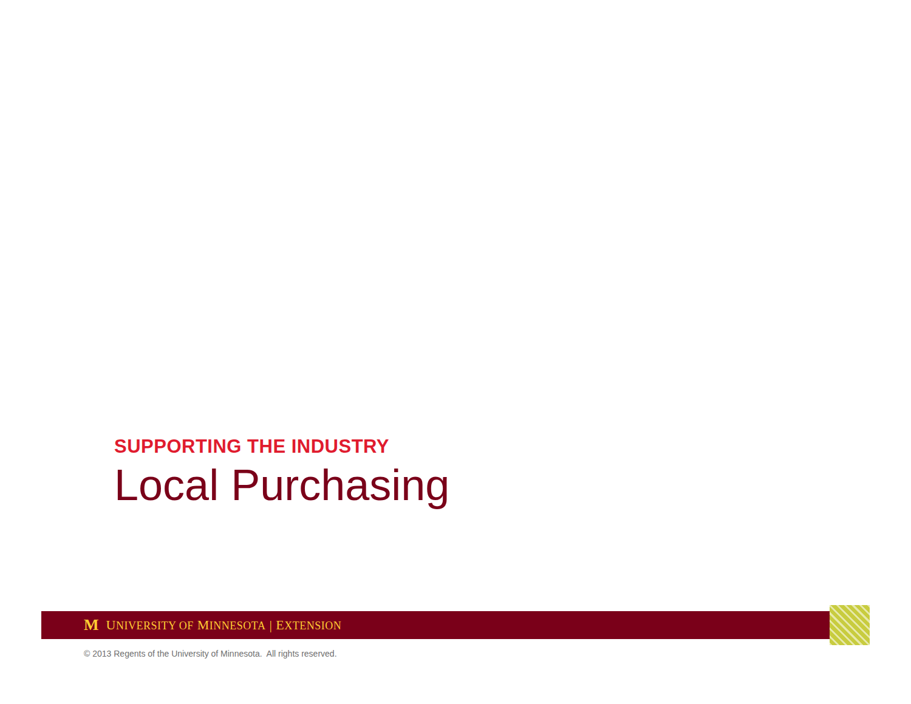Supporting the Industry
Local Purchasing
M UNIVERSITY OF MINNESOTA|EXTENSION
© 2013 Regents of the University of Minnesota. All rights reserved.